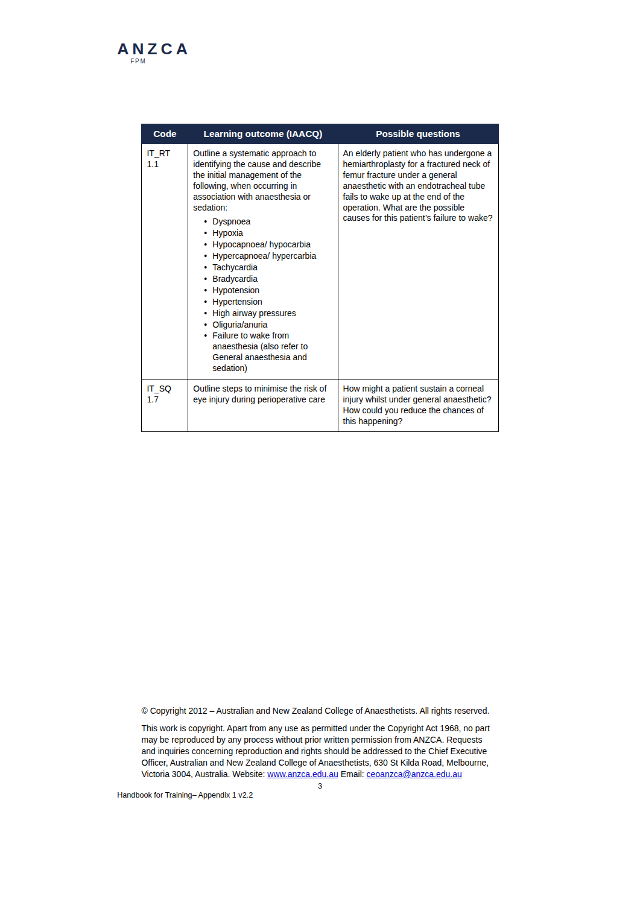ANZCA
FPM
| Code | Learning outcome (IAACQ) | Possible questions |
| --- | --- | --- |
| IT_RT 1.1 | Outline a systematic approach to identifying the cause and describe the initial management of the following, when occurring in association with anaesthesia or sedation: Dyspnoea Hypoxia Hypocapnoea/ hypocarbia Hypercapnoea/ hypercarbia Tachycardia Bradycardia Hypotension Hypertension High airway pressures Oliguria/anuria Failure to wake from anaesthesia (also refer to General anaesthesia and sedation) | An elderly patient who has undergone a hemiarthroplasty for a fractured neck of femur fracture under a general anaesthetic with an endotracheal tube fails to wake up at the end of the operation. What are the possible causes for this patient’s failure to wake? |
| IT_SQ 1.7 | Outline steps to minimise the risk of eye injury during perioperative care | How might a patient sustain a corneal injury whilst under general anaesthetic? How could you reduce the chances of this happening? |
© Copyright 2012 – Australian and New Zealand College of Anaesthetists. All rights reserved.
This work is copyright. Apart from any use as permitted under the Copyright Act 1968, no part may be reproduced by any process without prior written permission from ANZCA. Requests and inquiries concerning reproduction and rights should be addressed to the Chief Executive Officer, Australian and New Zealand College of Anaesthetists, 630 St Kilda Road, Melbourne, Victoria 3004, Australia. Website: www.anzca.edu.au Email: ceoanzca@anzca.edu.au
3
Handbook for Training– Appendix 1 v2.2